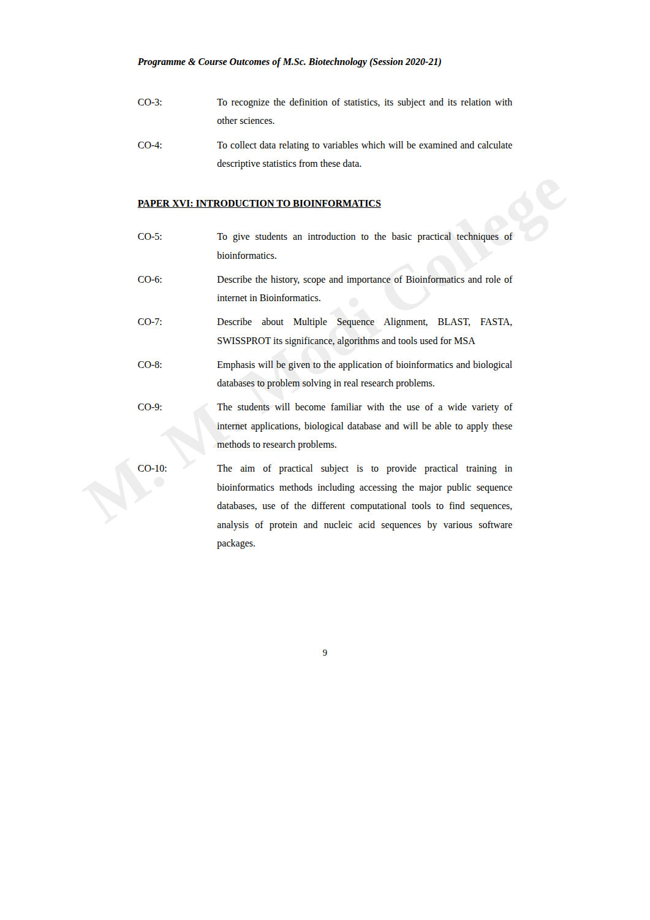M. M. Modi College
Programme & Course Outcomes of M.Sc. Biotechnology (Session 2020-21)
| CO-3: | To recognize the definition of statistics, its subject and its relation with other sciences. |
| CO-4: | To collect data relating to variables which will be examined and calculate descriptive statistics from these data. |
PAPER XVI: INTRODUCTION TO BIOINFORMATICS
| CO-5: | To give students an introduction to the basic practical techniques of bioinformatics. |
| CO-6: | Describe the history, scope and importance of Bioinformatics and role of internet in Bioinformatics. |
| CO-7: | Describe about Multiple Sequence Alignment, BLAST, FASTA, SWISSPROT its significance, algorithms and tools used for MSA |
| CO-8: | Emphasis will be given to the application of bioinformatics and biological databases to problem solving in real research problems. |
| CO-9: | The students will become familiar with the use of a wide variety of internet applications, biological database and will be able to apply these methods to research problems. |
| CO-10: | The aim of practical subject is to provide practical training in bioinformatics methods including accessing the major public sequence databases, use of the different computational tools to find sequences, analysis of protein and nucleic acid sequences by various software packages. |
9